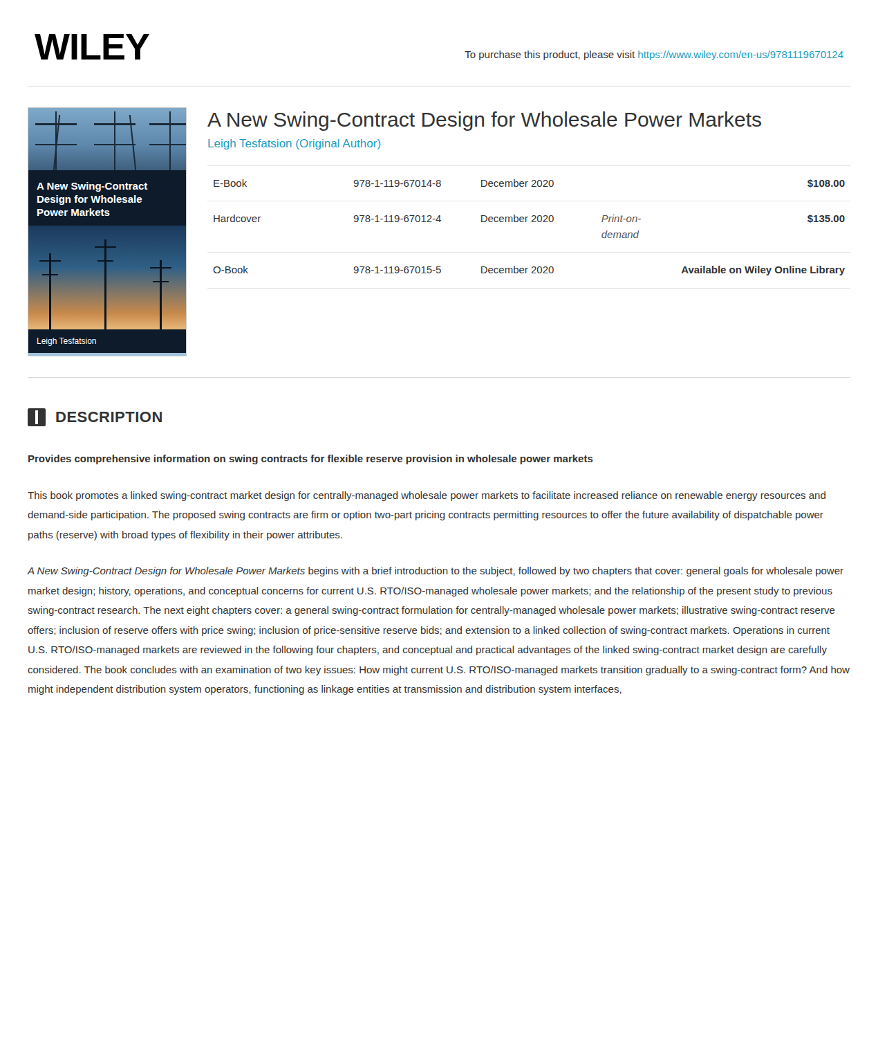WILEY
To purchase this product, please visit https://www.wiley.com/en-us/9781119670124
A New Swing-Contract
Design for Wholesale
Power Markets
Leigh Tesfatsion
IEEE
PRESS Mohamed E. El-Hawary, Series Editor WILEY
A New Swing-Contract Design for Wholesale Power Markets
Leigh Tesfatsion (Original Author)
| E-Book | 978-1-119-67014-8 | December 2020 | | $108.00 |
| Hardcover | 978-1-119-67012-4 | December 2020 | Print-on-demand | $135.00 |
| O-Book | 978-1-119-67015-5 | December 2020 | | Available on Wiley Online Library |
DESCRIPTION
Provides comprehensive information on swing contracts for flexible reserve provision in wholesale power markets
This book promotes a linked swing-contract market design for centrally-managed wholesale power markets to facilitate increased reliance on renewable energy resources and demand-side participation. The proposed swing contracts are firm or option two-part pricing contracts permitting resources to offer the future availability of dispatchable power paths (reserve) with broad types of flexibility in their power attributes.
A New Swing-Contract Design for Wholesale Power Markets begins with a brief introduction to the subject, followed by two chapters that cover: general goals for wholesale power market design; history, operations, and conceptual concerns for current U.S. RTO/ISO-managed wholesale power markets; and the relationship of the present study to previous swing-contract research. The next eight chapters cover: a general swing-contract formulation for centrally-managed wholesale power markets; illustrative swing-contract reserve offers; inclusion of reserve offers with price swing; inclusion of price-sensitive reserve bids; and extension to a linked collection of swing-contract markets. Operations in current U.S. RTO/ISO-managed markets are reviewed in the following four chapters, and conceptual and practical advantages of the linked swing-contract market design are carefully considered. The book concludes with an examination of two key issues: How might current U.S. RTO/ISO-managed markets transition gradually to a swing-contract form? And how might independent distribution system operators, functioning as linkage entities at transmission and distribution system interfaces,